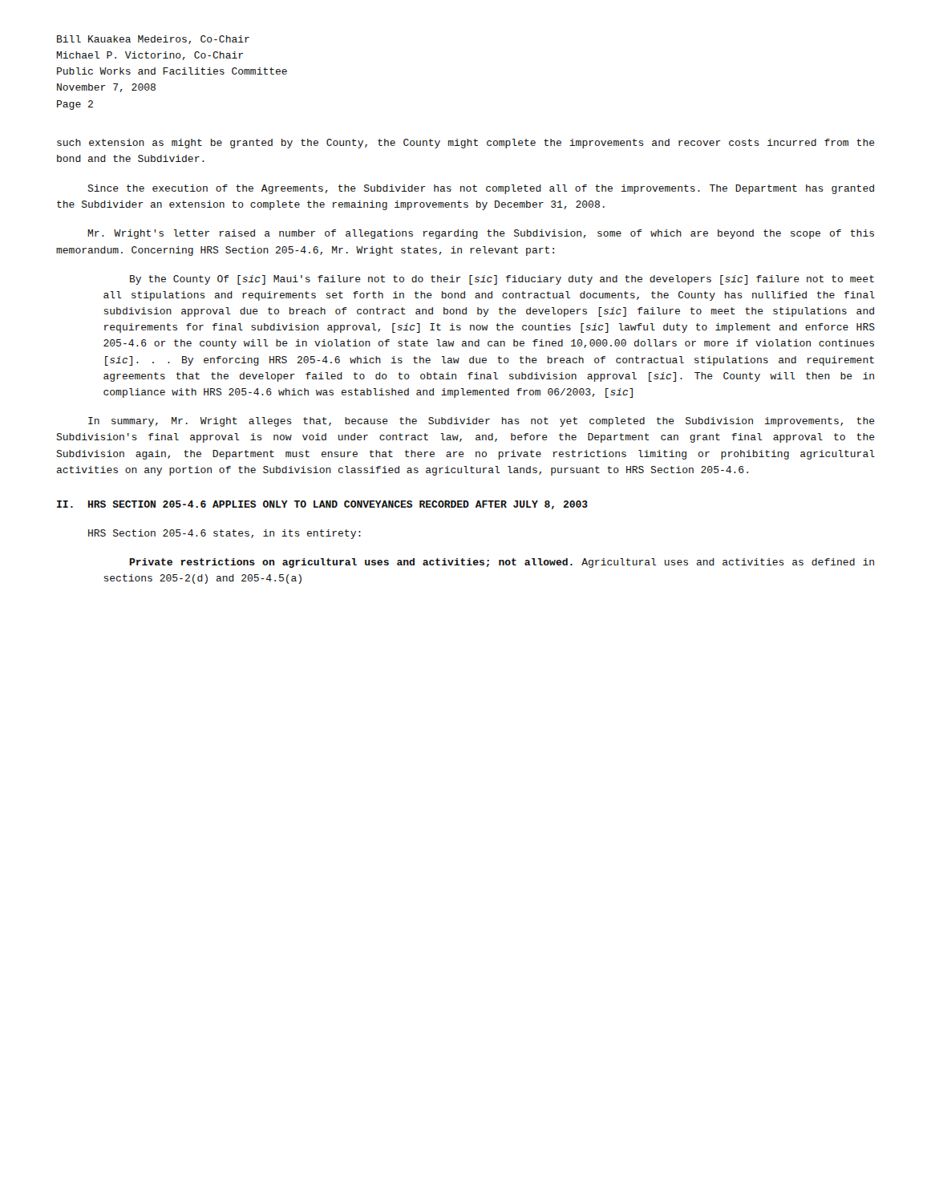Bill Kauakea Medeiros, Co-Chair
Michael P. Victorino, Co-Chair
Public Works and Facilities Committee
November 7, 2008
Page 2
such extension as might be granted by the County, the County might complete the improvements and recover costs incurred from the bond and the Subdivider.
Since the execution of the Agreements, the Subdivider has not completed all of the improvements. The Department has granted the Subdivider an extension to complete the remaining improvements by December 31, 2008.
Mr. Wright's letter raised a number of allegations regarding the Subdivision, some of which are beyond the scope of this memorandum. Concerning HRS Section 205-4.6, Mr. Wright states, in relevant part:
By the County Of [sic] Maui's failure not to do their [sic] fiduciary duty and the developers [sic] failure not to meet all stipulations and requirements set forth in the bond and contractual documents, the County has nullified the final subdivision approval due to breach of contract and bond by the developers [sic] failure to meet the stipulations and requirements for final subdivision approval, [sic] It is now the counties [sic] lawful duty to implement and enforce HRS 205-4.6 or the county will be in violation of state law and can be fined 10,000.00 dollars or more if violation continues [sic]. . . By enforcing HRS 205-4.6 which is the law due to the breach of contractual stipulations and requirement agreements that the developer failed to do to obtain final subdivision approval [sic]. The County will then be in compliance with HRS 205-4.6 which was established and implemented from 06/2003, [sic]
In summary, Mr. Wright alleges that, because the Subdivider has not yet completed the Subdivision improvements, the Subdivision's final approval is now void under contract law, and, before the Department can grant final approval to the Subdivision again, the Department must ensure that there are no private restrictions limiting or prohibiting agricultural activities on any portion of the Subdivision classified as agricultural lands, pursuant to HRS Section 205-4.6.
II. HRS SECTION 205-4.6 APPLIES ONLY TO LAND CONVEYANCES RECORDED AFTER JULY 8, 2003
HRS Section 205-4.6 states, in its entirety:
Private restrictions on agricultural uses and activities; not allowed. Agricultural uses and activities as defined in sections 205-2(d) and 205-4.5(a)